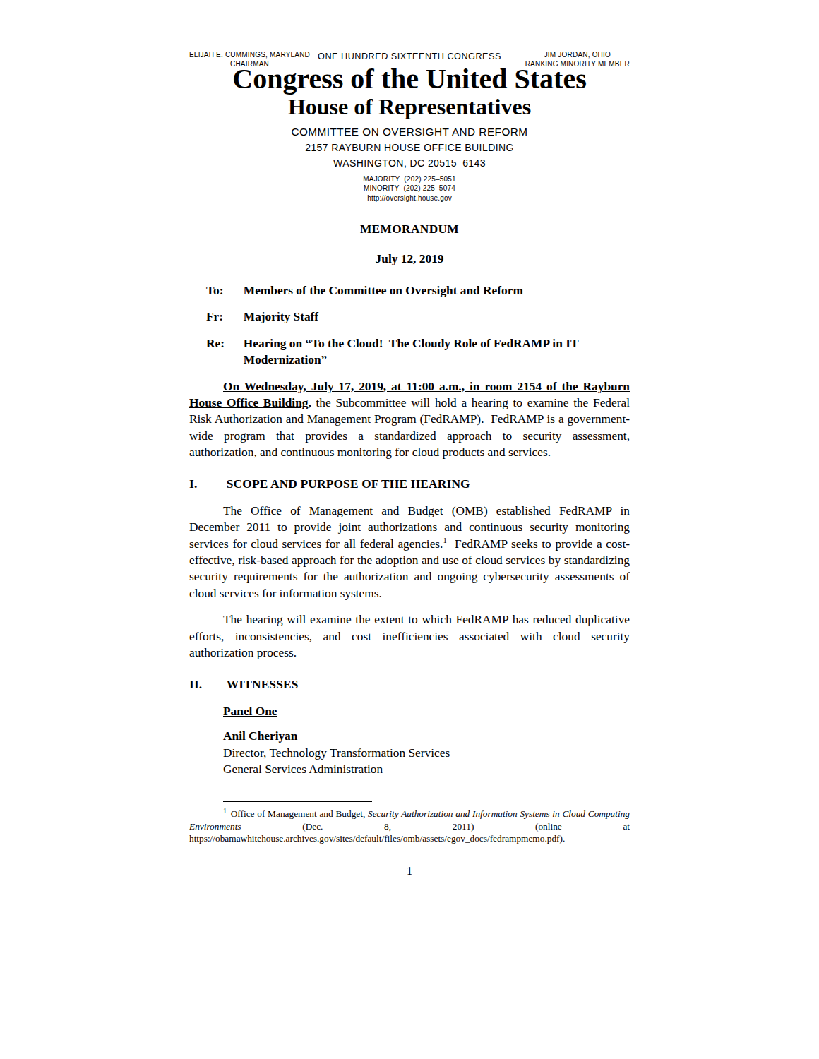ELIJAH E. CUMMINGS, MARYLAND
CHAIRMAN
JIM JORDAN, OHIO
RANKING MINORITY MEMBER
ONE HUNDRED SIXTEENTH CONGRESS
Congress of the United States
House of Representatives
COMMITTEE ON OVERSIGHT AND REFORM
2157 RAYBURN HOUSE OFFICE BUILDING
WASHINGTON, DC 20515–6143
MAJORITY (202) 225–5051
MINORITY (202) 225–5074
http://oversight.house.gov
MEMORANDUM
July 12, 2019
| To: | Members of the Committee on Oversight and Reform |
| Fr: | Majority Staff |
| Re: | Hearing on “To the Cloud! The Cloudy Role of FedRAMP in IT Modernization” |
On Wednesday, July 17, 2019, at 11:00 a.m., in room 2154 of the Rayburn House Office Building, the Subcommittee will hold a hearing to examine the Federal Risk Authorization and Management Program (FedRAMP). FedRAMP is a government-wide program that provides a standardized approach to security assessment, authorization, and continuous monitoring for cloud products and services.
I. SCOPE AND PURPOSE OF THE HEARING
The Office of Management and Budget (OMB) established FedRAMP in December 2011 to provide joint authorizations and continuous security monitoring services for cloud services for all federal agencies.1 FedRAMP seeks to provide a cost-effective, risk-based approach for the adoption and use of cloud services by standardizing security requirements for the authorization and ongoing cybersecurity assessments of cloud services for information systems.
The hearing will examine the extent to which FedRAMP has reduced duplicative efforts, inconsistencies, and cost inefficiencies associated with cloud security authorization process.
II. WITNESSES
Panel One
Anil Cheriyan
Director, Technology Transformation Services
General Services Administration
1 Office of Management and Budget, Security Authorization and Information Systems in Cloud Computing Environments (Dec. 8, 2011) (online at https://obamawhitehouse.archives.gov/sites/default/files/omb/assets/egov_docs/fedrampmemo.pdf).
1